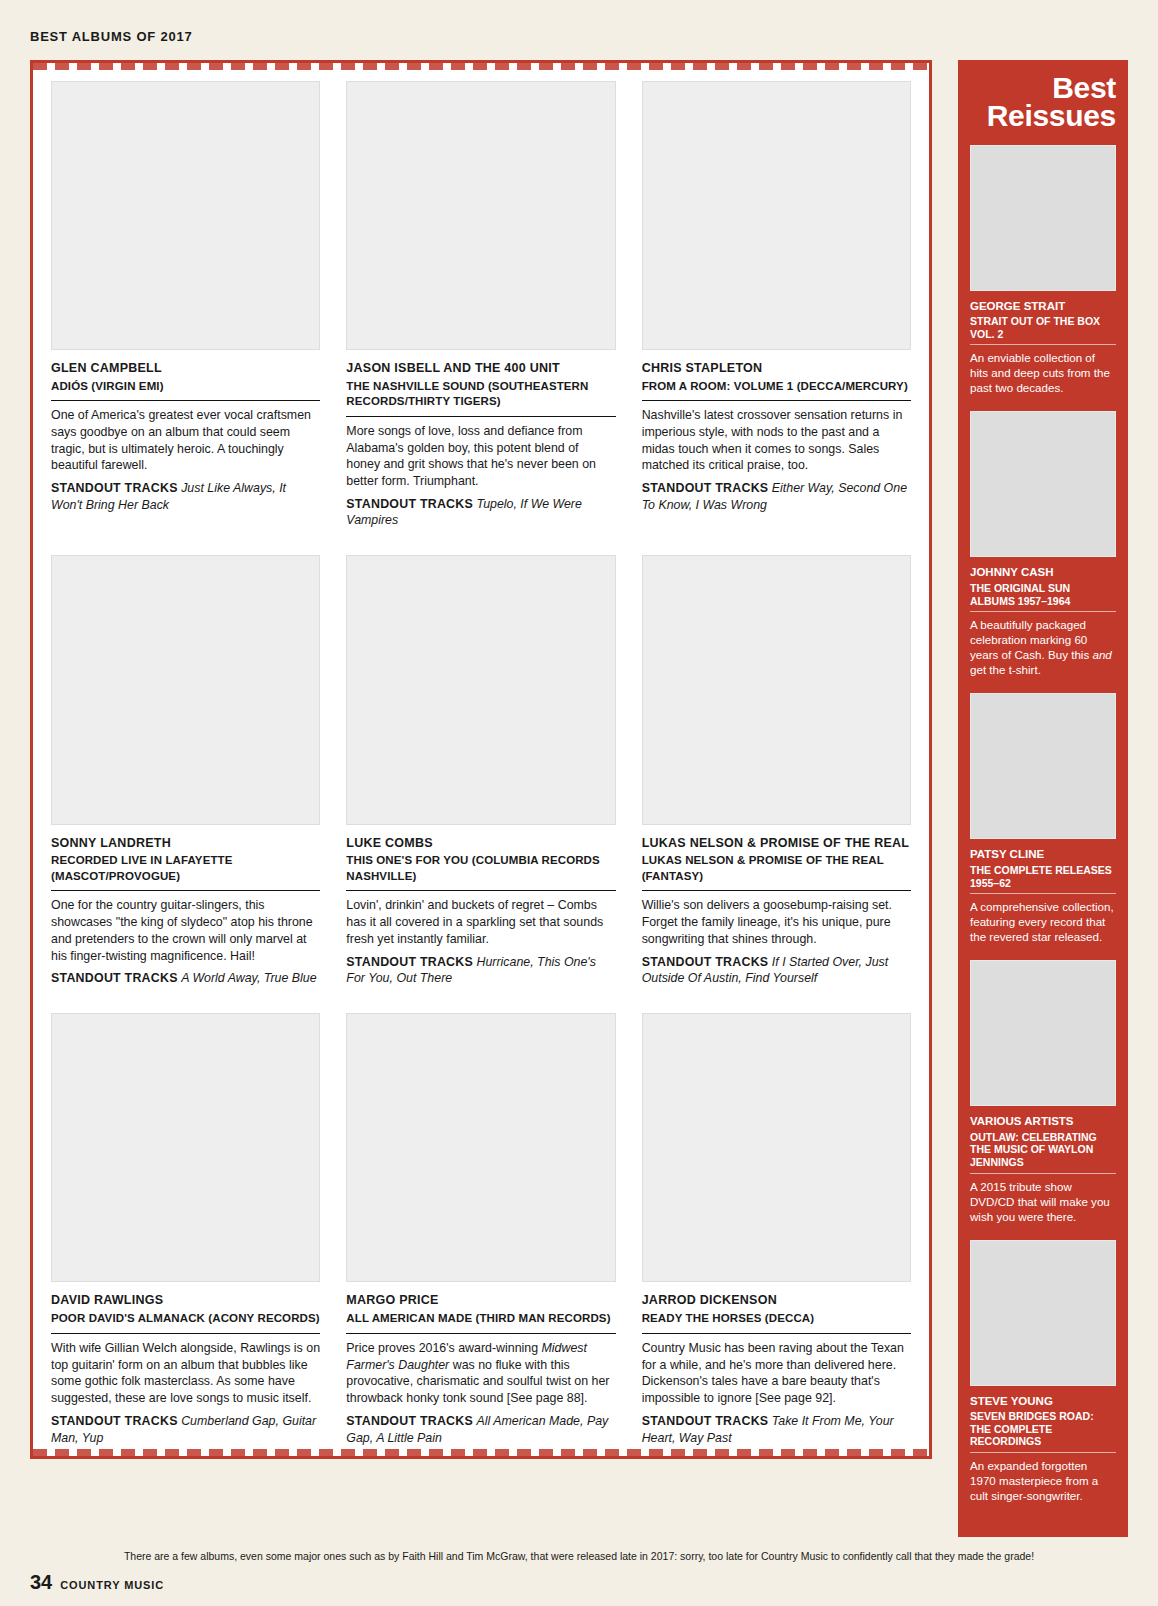Best Albums of 2017
Glen Campbell
Adiós (Virgin EMI)
One of America's greatest ever vocal craftsmen says goodbye on an album that could seem tragic, but is ultimately heroic. A touchingly beautiful farewell.
Standout tracks Just Like Always, It Won't Bring Her Back
Jason Isbell and the 400 Unit
The Nashville Sound (Southeastern Records/Thirty Tigers)
More songs of love, loss and defiance from Alabama's golden boy, this potent blend of honey and grit shows that he's never been on better form. Triumphant.
Standout tracks Tupelo, If We Were Vampires
Chris Stapleton
From A Room: Volume 1 (Decca/Mercury)
Nashville's latest crossover sensation returns in imperious style, with nods to the past and a midas touch when it comes to songs. Sales matched its critical praise, too.
Standout tracks Either Way, Second One To Know, I Was Wrong
Sonny Landreth
Recorded Live In Lafayette (Mascot/Provogue)
One for the country guitar-slingers, this showcases "the king of slydeco" atop his throne and pretenders to the crown will only marvel at his finger-twisting magnificence. Hail!
Standout tracks A World Away, True Blue
Luke Combs
This One's For You (Columbia Records Nashville)
Lovin', drinkin' and buckets of regret – Combs has it all covered in a sparkling set that sounds fresh yet instantly familiar.
Standout tracks Hurricane, This One's For You, Out There
Lukas Nelson & Promise Of The Real
Lukas Nelson & Promise Of The Real (Fantasy)
Willie's son delivers a goosebump-raising set. Forget the family lineage, it's his unique, pure songwriting that shines through.
Standout tracks If I Started Over, Just Outside Of Austin, Find Yourself
David Rawlings
Poor David's Almanack (Acony Records)
With wife Gillian Welch alongside, Rawlings is on top guitarin' form on an album that bubbles like some gothic folk masterclass. As some have suggested, these are love songs to music itself.
Standout tracks Cumberland Gap, Guitar Man, Yup
Margo Price
All American Made (Third Man Records)
Price proves 2016's award-winning Midwest Farmer's Daughter was no fluke with this provocative, charismatic and soulful twist on her throwback honky tonk sound [See page 88].
Standout tracks All American Made, Pay Gap, A Little Pain
Jarrod Dickenson
Ready The Horses (Decca)
Country Music has been raving about the Texan for a while, and he's more than delivered here. Dickenson's tales have a bare beauty that's impossible to ignore [See page 92].
Standout tracks Take It From Me, Your Heart, Way Past
Best
Reissues
George Strait
Strait Out Of The Box Vol. 2
An enviable collection of hits and deep cuts from the past two decades.
Johnny Cash
The Original Sun Albums 1957–1964
A beautifully packaged celebration marking 60 years of Cash. Buy this and get the t-shirt.
Patsy Cline
The Complete Releases 1955–62
A comprehensive collection, featuring every record that the revered star released.
Various Artists
Outlaw: Celebrating The Music Of Waylon Jennings
A 2015 tribute show DVD/CD that will make you wish you were there.
Steve Young
Seven Bridges Road: The Complete Recordings
An expanded forgotten 1970 masterpiece from a cult singer-songwriter.
There are a few albums, even some major ones such as by Faith Hill and Tim McGraw, that were released late in 2017: sorry, too late for Country Music to confidently call that they made the grade!
34 Country Music